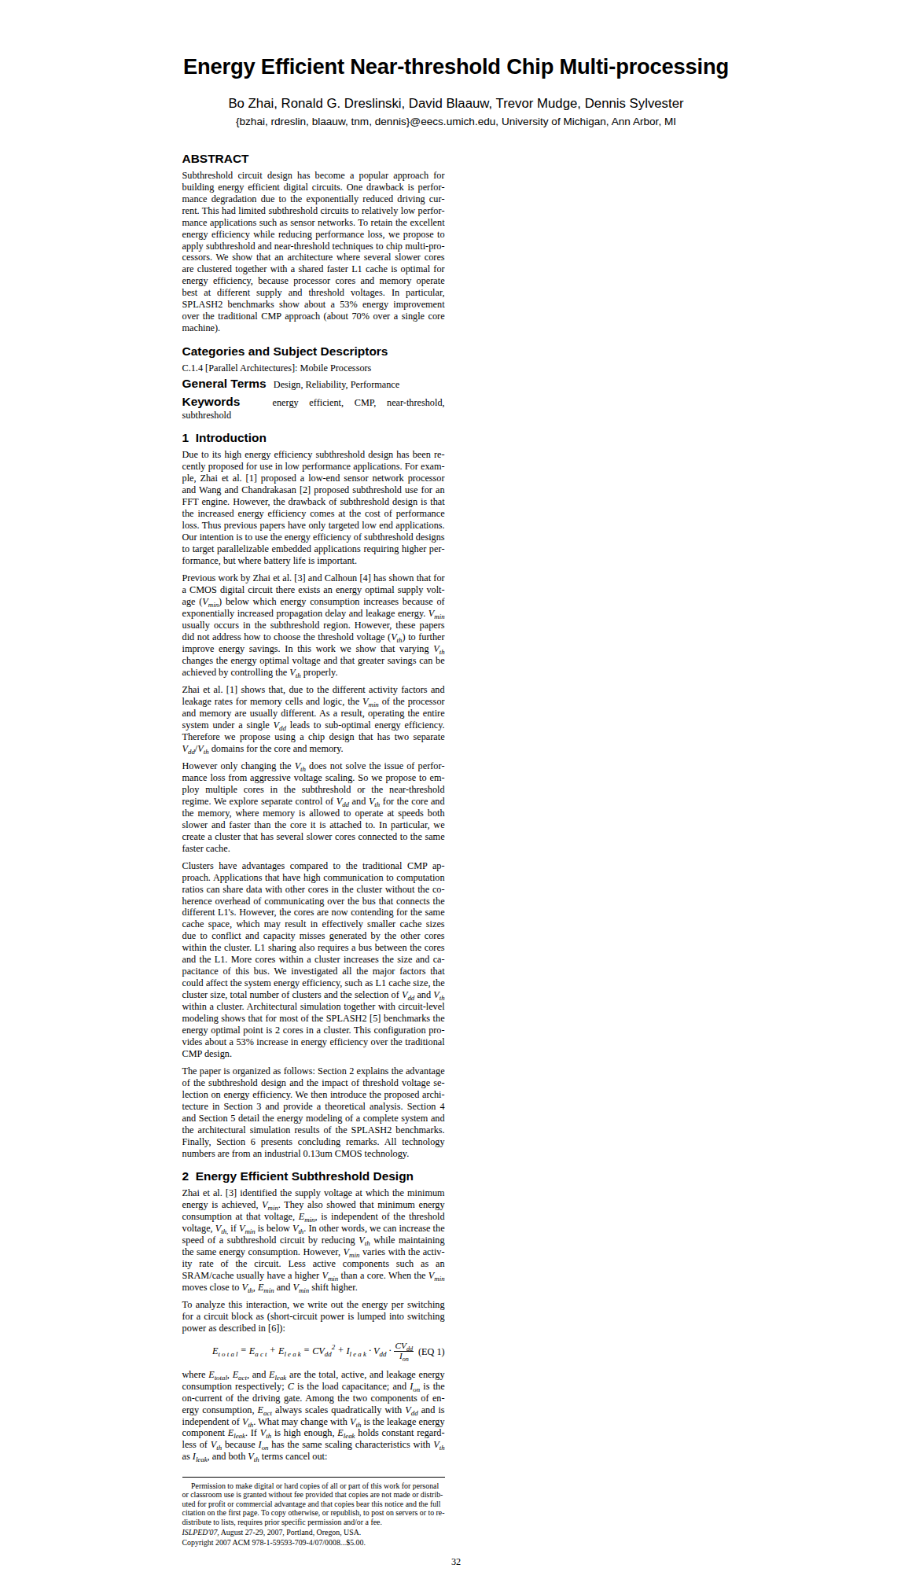Energy Efficient Near-threshold Chip Multi-processing
Bo Zhai, Ronald G. Dreslinski, David Blaauw, Trevor Mudge, Dennis Sylvester
{bzhai, rdreslin, blaauw, tnm, dennis}@eecs.umich.edu, University of Michigan, Ann Arbor, MI
ABSTRACT
Subthreshold circuit design has become a popular approach for building energy efficient digital circuits. One drawback is performance degradation due to the exponentially reduced driving current. This had limited subthreshold circuits to relatively low performance applications such as sensor networks. To retain the excellent energy efficiency while reducing performance loss, we propose to apply subthreshold and near-threshold techniques to chip multi-processors. We show that an architecture where several slower cores are clustered together with a shared faster L1 cache is optimal for energy efficiency, because processor cores and memory operate best at different supply and threshold voltages. In particular, SPLASH2 benchmarks show about a 53% energy improvement over the traditional CMP approach (about 70% over a single core machine).
Categories and Subject Descriptors
C.1.4 [Parallel Architectures]: Mobile Processors
General Terms Design, Reliability, Performance
Keywords energy efficient, CMP, near-threshold, subthreshold
1 Introduction
Due to its high energy efficiency subthreshold design has been recently proposed for use in low performance applications. For example, Zhai et al. [1] proposed a low-end sensor network processor and Wang and Chandrakasan [2] proposed subthreshold use for an FFT engine. However, the drawback of subthreshold design is that the increased energy efficiency comes at the cost of performance loss. Thus previous papers have only targeted low end applications. Our intention is to use the energy efficiency of subthreshold designs to target parallelizable embedded applications requiring higher performance, but where battery life is important.
Previous work by Zhai et al. [3] and Calhoun [4] has shown that for a CMOS digital circuit there exists an energy optimal supply voltage (Vmin) below which energy consumption increases because of exponentially increased propagation delay and leakage energy. Vmin usually occurs in the subthreshold region. However, these papers did not address how to choose the threshold voltage (Vth) to further improve energy savings. In this work we show that varying Vth changes the energy optimal voltage and that greater savings can be achieved by controlling the Vth properly.
Zhai et al. [1] shows that, due to the different activity factors and leakage rates for memory cells and logic, the Vmin of the processor and memory are usually different. As a result, operating the entire system under a single Vdd leads to sub-optimal energy efficiency. Therefore we propose using a chip design that has two separate Vdd/Vth domains for the core and memory.
However only changing the Vth does not solve the issue of performance loss from aggressive voltage scaling. So we propose to employ multiple cores in the subthreshold or the near-threshold regime. We explore separate control of Vdd and Vth for the core and the memory, where memory is allowed to operate at speeds both slower and faster than the core it is attached to. In particular, we create a cluster that has several slower cores connected to the same faster cache.
Clusters have advantages compared to the traditional CMP approach. Applications that have high communication to computation ratios can share data with other cores in the cluster without the coherence overhead of communicating over the bus that connects the different L1's. However, the cores are now contending for the same cache space, which may result in effectively smaller cache sizes due to conflict and capacity misses generated by the other cores within the cluster. L1 sharing also requires a bus between the cores and the L1. More cores within a cluster increases the size and capacitance of this bus. We investigated all the major factors that could affect the system energy efficiency, such as L1 cache size, the cluster size, total number of clusters and the selection of Vdd and Vth within a cluster. Architectural simulation together with circuit-level modeling shows that for most of the SPLASH2 [5] benchmarks the energy optimal point is 2 cores in a cluster. This configuration provides about a 53% increase in energy efficiency over the traditional CMP design.
The paper is organized as follows: Section 2 explains the advantage of the subthreshold design and the impact of threshold voltage selection on energy efficiency. We then introduce the proposed architecture in Section 3 and provide a theoretical analysis. Section 4 and Section 5 detail the energy modeling of a complete system and the architectural simulation results of the SPLASH2 benchmarks. Finally, Section 6 presents concluding remarks. All technology numbers are from an industrial 0.13um CMOS technology.
2 Energy Efficient Subthreshold Design
Zhai et al. [3] identified the supply voltage at which the minimum energy is achieved, Vmin. They also showed that minimum energy consumption at that voltage, Emin, is independent of the threshold voltage, Vth, if Vmin is below Vth. In other words, we can increase the speed of a subthreshold circuit by reducing Vth while maintaining the same energy consumption. However, Vmin varies with the activity rate of the circuit. Less active components such as an SRAM/cache usually have a higher Vmin than a core. When the Vmin moves close to Vth, Emin and Vmin shift higher.
To analyze this interaction, we write out the energy per switching for a circuit block as (short-circuit power is lumped into switching power as described in [6]):
Et o t a l = Ea c t + El e a k = CVdd2 + Il e a k · Vdd · CVdd Ion (EQ 1)
where Etotal, Eact, and Eleak are the total, active, and leakage energy consumption respectively; C is the load capacitance; and Ion is the on-current of the driving gate. Among the two components of energy consumption, Eact always scales quadratically with Vdd and is independent of Vth. What may change with Vth is the leakage energy component Eleak. If Vth is high enough, Eleak holds constant regardless of Vth because Ion has the same scaling characteristics with Vth as Ileak, and both Vth terms cancel out:
Permission to make digital or hard copies of all or part of this work for personal or classroom use is granted without fee provided that copies are not made or distributed for profit or commercial advantage and that copies bear this notice and the full citation on the first page. To copy otherwise, or republish, to post on servers or to redistribute to lists, requires prior specific permission and/or a fee.
ISLPED'07, August 27-29, 2007, Portland, Oregon, USA.
Copyright 2007 ACM 978-1-59593-709-4/07/0008...$5.00.
32